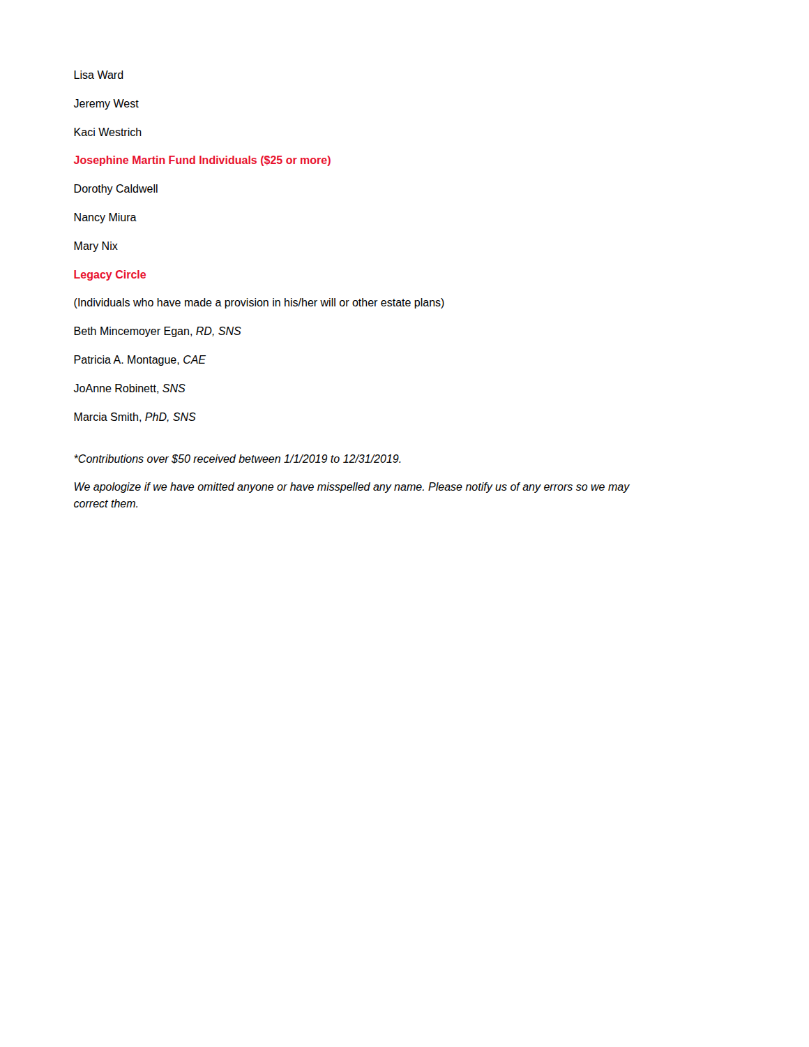Lisa Ward
Jeremy West
Kaci Westrich
Josephine Martin Fund Individuals ($25 or more)
Dorothy Caldwell
Nancy Miura
Mary Nix
Legacy Circle
(Individuals who have made a provision in his/her will or other estate plans)
Beth Mincemoyer Egan, RD, SNS
Patricia A. Montague, CAE
JoAnne Robinett, SNS
Marcia Smith, PhD, SNS
*Contributions over $50 received between 1/1/2019 to 12/31/2019.
We apologize if we have omitted anyone or have misspelled any name. Please notify us of any errors so we may correct them.